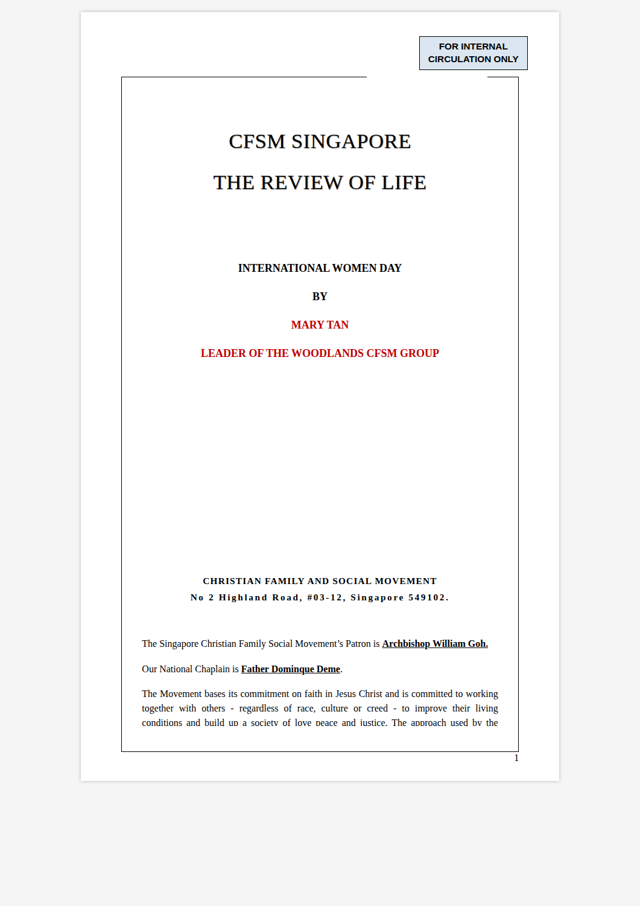FOR INTERNAL
CIRCULATION ONLY
CFSM SINGAPORE
THE REVIEW OF LIFE
INTERNATIONAL WOMEN DAY
BY
MARY TAN
LEADER OF THE WOODLANDS CFSM GROUP
CHRISTIAN FAMILY AND SOCIAL MOVEMENT
No 2 Highland Road, #03-12, Singapore 549102.
The Singapore Christian Family Social Movement’s Patron is Archbishop William Goh.
Our National Chaplain is Father Dominque Deme.
The Movement bases its commitment on faith in Jesus Christ and is committed to working together with others - regardless of race, culture or creed - to improve their living conditions and build up a society of love peace and justice. The approach used by the Movement is based on the method developed by JOSEPH CARDIJN to "SEE-JUDGE-ACT".
1